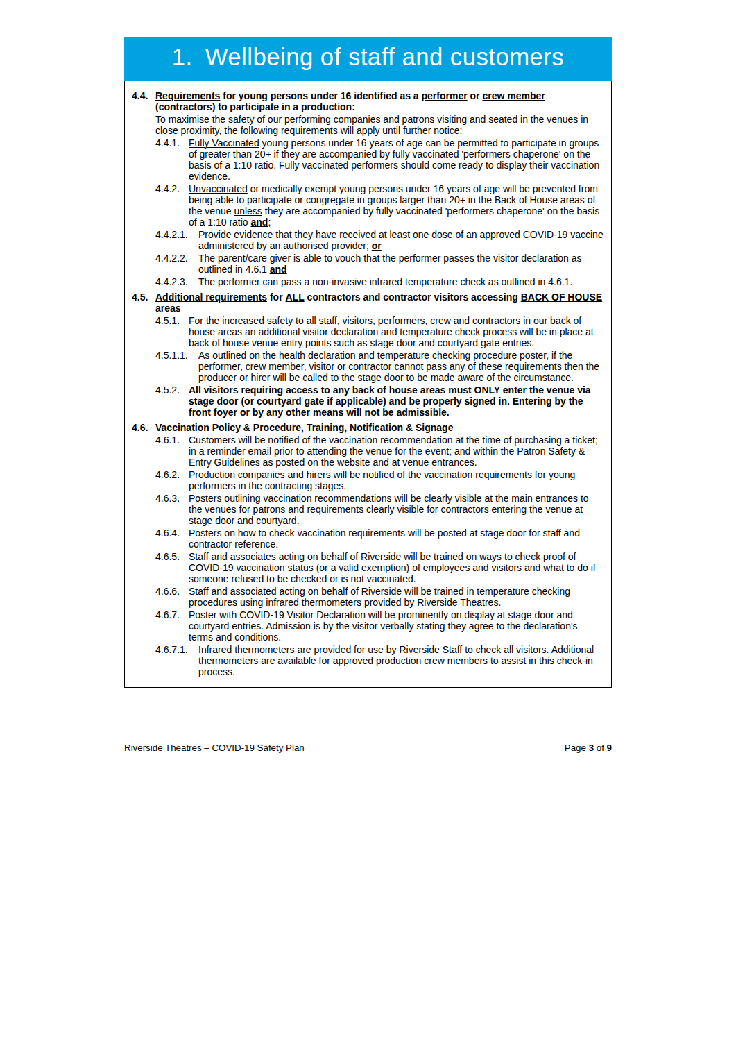1. Wellbeing of staff and customers
4.4.
Requirements for young persons under 16 identified as a performer or crew member (contractors) to participate in a production:
To maximise the safety of our performing companies and patrons visiting and seated in the venues in close proximity, the following requirements will apply until further notice:
4.4.1.
Fully Vaccinated young persons under 16 years of age can be permitted to participate in groups of greater than 20+ if they are accompanied by fully vaccinated 'performers chaperone' on the basis of a 1:10 ratio. Fully vaccinated performers should come ready to display their vaccination evidence.
4.4.2.
Unvaccinated or medically exempt young persons under 16 years of age will be prevented from being able to participate or congregate in groups larger than 20+ in the Back of House areas of the venue unless they are accompanied by fully vaccinated 'performers chaperone' on the basis of a 1:10 ratio and;
4.4.2.1.
Provide evidence that they have received at least one dose of an approved COVID-19 vaccine administered by an authorised provider; or
4.4.2.2.
The parent/care giver is able to vouch that the performer passes the visitor declaration as outlined in 4.6.1 and
4.4.2.3.
The performer can pass a non-invasive infrared temperature check as outlined in 4.6.1.
4.5.
Additional requirements for ALL contractors and contractor visitors accessing BACK OF HOUSE areas
4.5.1.
For the increased safety to all staff, visitors, performers, crew and contractors in our back of house areas an additional visitor declaration and temperature check process will be in place at back of house venue entry points such as stage door and courtyard gate entries.
4.5.1.1.
As outlined on the health declaration and temperature checking procedure poster, if the performer, crew member, visitor or contractor cannot pass any of these requirements then the producer or hirer will be called to the stage door to be made aware of the circumstance.
4.5.2.
All visitors requiring access to any back of house areas must ONLY enter the venue via stage door (or courtyard gate if applicable) and be properly signed in. Entering by the front foyer or by any other means will not be admissible.
4.6.
Vaccination Policy & Procedure, Training, Notification & Signage
4.6.1.
Customers will be notified of the vaccination recommendation at the time of purchasing a ticket; in a reminder email prior to attending the venue for the event; and within the Patron Safety & Entry Guidelines as posted on the website and at venue entrances.
4.6.2.
Production companies and hirers will be notified of the vaccination requirements for young performers in the contracting stages.
4.6.3.
Posters outlining vaccination recommendations will be clearly visible at the main entrances to the venues for patrons and requirements clearly visible for contractors entering the venue at stage door and courtyard.
4.6.4.
Posters on how to check vaccination requirements will be posted at stage door for staff and contractor reference.
4.6.5.
Staff and associates acting on behalf of Riverside will be trained on ways to check proof of COVID-19 vaccination status (or a valid exemption) of employees and visitors and what to do if someone refused to be checked or is not vaccinated.
4.6.6.
Staff and associated acting on behalf of Riverside will be trained in temperature checking procedures using infrared thermometers provided by Riverside Theatres.
4.6.7.
Poster with COVID-19 Visitor Declaration will be prominently on display at stage door and courtyard entries. Admission is by the visitor verbally stating they agree to the declaration's terms and conditions.
4.6.7.1.
Infrared thermometers are provided for use by Riverside Staff to check all visitors. Additional thermometers are available for approved production crew members to assist in this check-in process.
Riverside Theatres – COVID-19 Safety Plan
Page 3 of 9